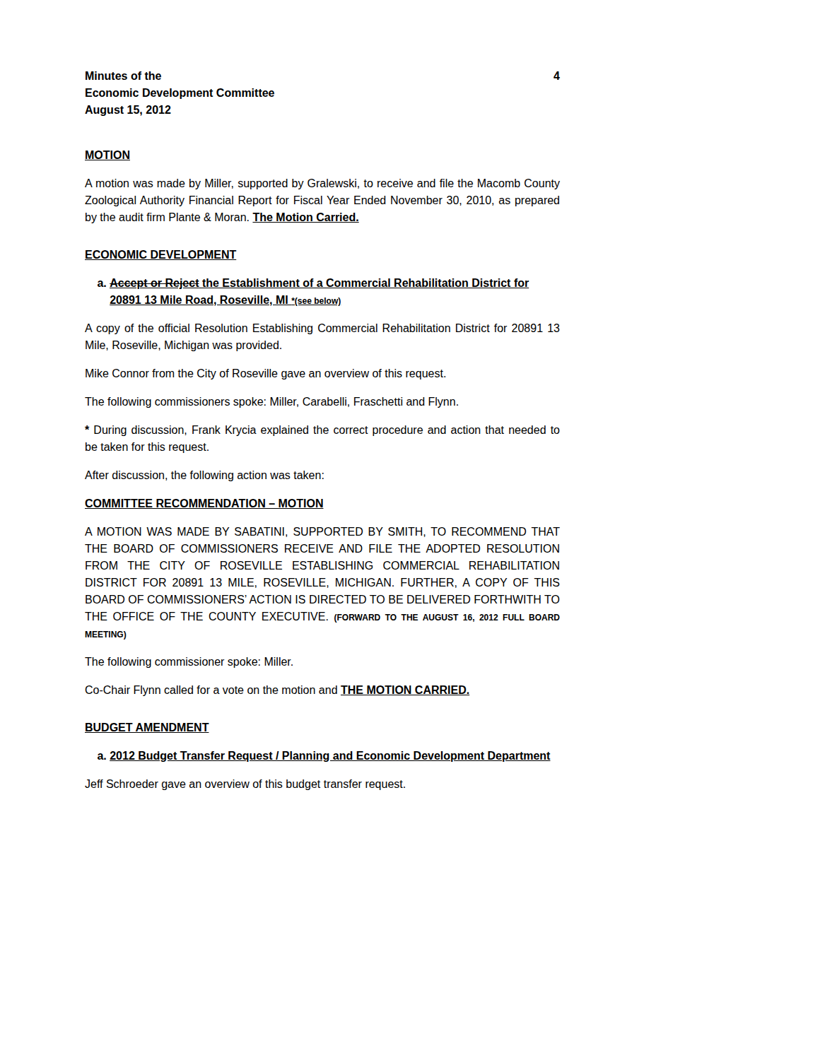4
Minutes of the
Economic Development Committee
August 15, 2012
MOTION
A motion was made by Miller, supported by Gralewski, to receive and file the Macomb County Zoological Authority Financial Report for Fiscal Year Ended November 30, 2010, as prepared by the audit firm Plante & Moran. The Motion Carried.
ECONOMIC DEVELOPMENT
Accept or Reject the Establishment of a Commercial Rehabilitation District for 20891 13 Mile Road, Roseville, MI *(see below)
A copy of the official Resolution Establishing Commercial Rehabilitation District for 20891 13 Mile, Roseville, Michigan was provided.
Mike Connor from the City of Roseville gave an overview of this request.
The following commissioners spoke: Miller, Carabelli, Fraschetti and Flynn.
* During discussion, Frank Krycia explained the correct procedure and action that needed to be taken for this request.
After discussion, the following action was taken:
COMMITTEE RECOMMENDATION – MOTION
A MOTION WAS MADE BY SABATINI, SUPPORTED BY SMITH, TO RECOMMEND THAT THE BOARD OF COMMISSIONERS RECEIVE AND FILE THE ADOPTED RESOLUTION FROM THE CITY OF ROSEVILLE ESTABLISHING COMMERCIAL REHABILITATION DISTRICT FOR 20891 13 MILE, ROSEVILLE, MICHIGAN. FURTHER, A COPY OF THIS BOARD OF COMMISSIONERS’ ACTION IS DIRECTED TO BE DELIVERED FORTHWITH TO THE OFFICE OF THE COUNTY EXECUTIVE. (FORWARD TO THE AUGUST 16, 2012 FULL BOARD MEETING)
The following commissioner spoke: Miller.
Co-Chair Flynn called for a vote on the motion and THE MOTION CARRIED.
BUDGET AMENDMENT
2012 Budget Transfer Request / Planning and Economic Development Department
Jeff Schroeder gave an overview of this budget transfer request.